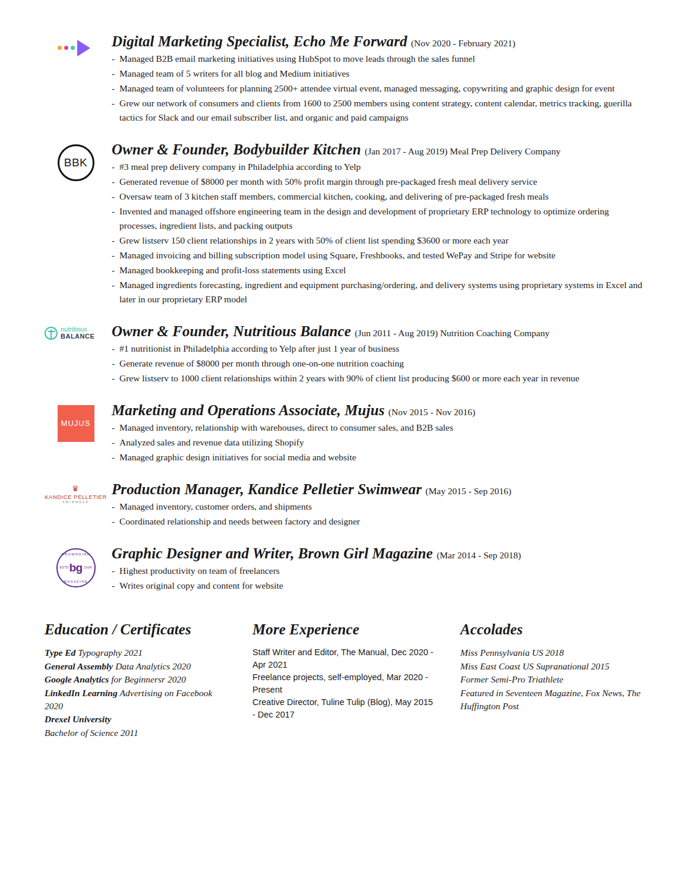Digital Marketing Specialist, Echo Me Forward (Nov 2020 - February 2021)
Managed B2B email marketing initiatives using HubSpot to move leads through the sales funnel
Managed team of 5 writers for all blog and Medium initiatives
Managed team of volunteers for planning 2500+ attendee virtual event, managed messaging, copywriting and graphic design for event
Grew our network of consumers and clients from 1600 to 2500 members using content strategy, content calendar, metrics tracking, guerilla tactics for Slack and our email subscriber list, and organic and paid campaigns
BBK
Owner & Founder, Bodybuilder Kitchen (Jan 2017 - Aug 2019) Meal Prep Delivery Company
#3 meal prep delivery company in Philadelphia according to Yelp
Generated revenue of $8000 per month with 50% profit margin through pre-packaged fresh meal delivery service
Oversaw team of 3 kitchen staff members, commercial kitchen, cooking, and delivering of pre-packaged fresh meals
Invented and managed offshore engineering team in the design and development of proprietary ERP technology to optimize ordering processes, ingredient lists, and packing outputs
Grew listserv 150 client relationships in 2 years with 50% of client list spending $3600 or more each year
Managed invoicing and billing subscription model using Square, Freshbooks, and tested WePay and Stripe for website
Managed bookkeeping and profit-loss statements using Excel
Managed ingredients forecasting, ingredient and equipment purchasing/ordering, and delivery systems using proprietary systems in Excel and later in our proprietary ERP model
nutritious
BALANCE
Owner & Founder, Nutritious Balance (Jun 2011 - Aug 2019) Nutrition Coaching Company
#1 nutritionist in Philadelphia according to Yelp after just 1 year of business
Generate revenue of $8000 per month through one-on-one nutrition coaching
Grew listserv to 1000 client relationships within 2 years with 90% of client list producing $600 or more each year in revenue
MUJUS
Marketing and Operations Associate, Mujus (Nov 2015 - Nov 2016)
Managed inventory, relationship with warehouses, direct to consumer sales, and B2B sales
Analyzed sales and revenue data utilizing Shopify
Managed graphic design initiatives for social media and website
♛
KANDICE PELLETIER
SWIMWEAR
Production Manager, Kandice Pelletier Swimwear (May 2015 - Sep 2016)
Managed inventory, customer orders, and shipments
Coordinated relationship and needs between factory and designer
BROWNGIRL
bg
MAGAZINE
ESTD
2008
Graphic Designer and Writer, Brown Girl Magazine (Mar 2014 - Sep 2018)
Highest productivity on team of freelancers
Writes original copy and content for website
Education / Certificates
Type Ed Typography 2021
General Assembly Data Analytics 2020
Google Analytics for Beginnersr 2020
LinkedIn Learning Advertising on Facebook 2020
Drexel University
Bachelor of Science 2011
More Experience
Staff Writer and Editor, The Manual, Dec 2020 - Apr 2021
Freelance projects, self-employed, Mar 2020 - Present
Creative Director, Tuline Tulip (Blog), May 2015 - Dec 2017
Accolades
Miss Pennsylvania US 2018
Miss East Coast US Supranational 2015
Former Semi-Pro Triathlete
Featured in Seventeen Magazine, Fox News, The Huffington Post